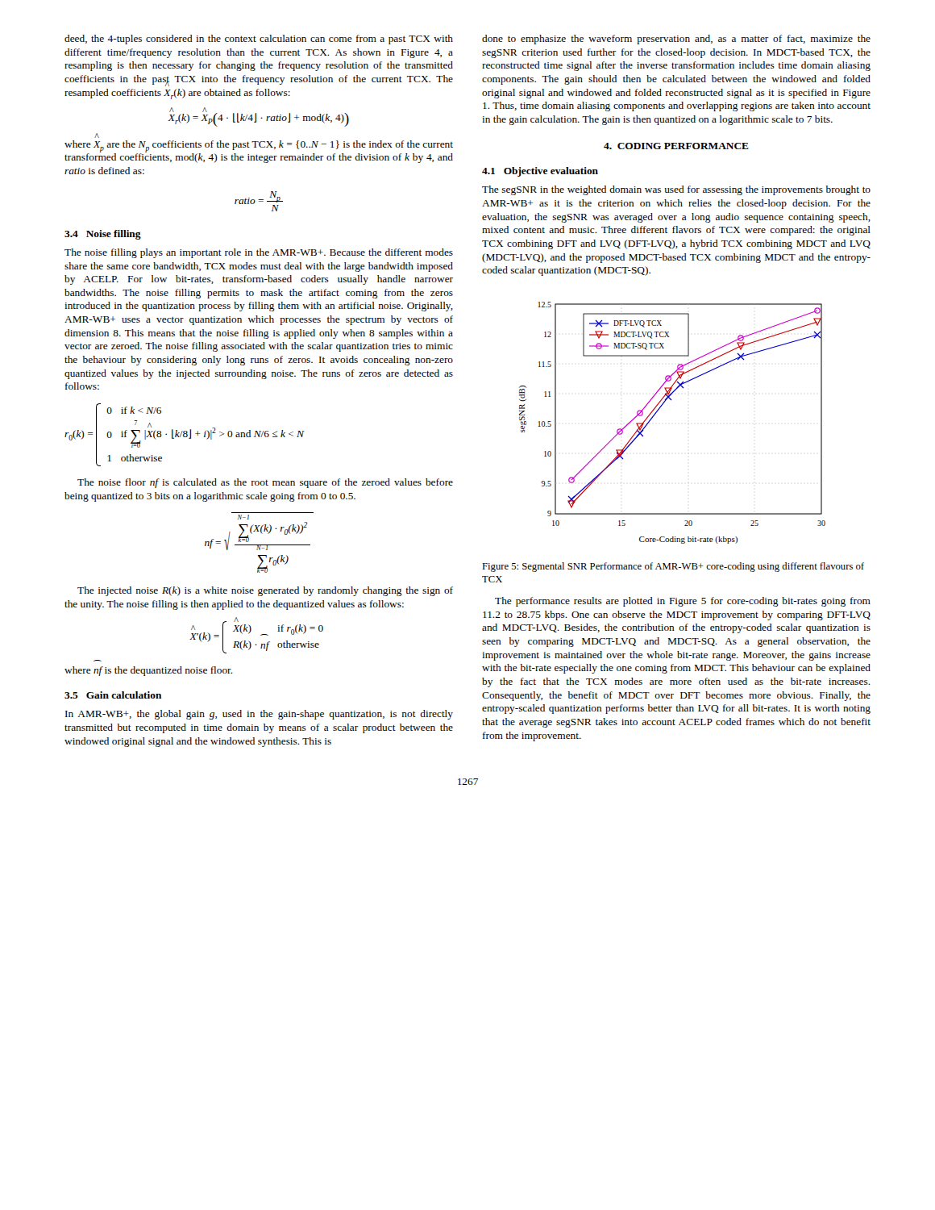deed, the 4-tuples considered in the context calculation can come from a past TCX with different time/frequency resolution than the current TCX. As shown in Figure 4, a resampling is then necessary for changing the frequency resolution of the transmitted coefficients in the past TCX into the frequency resolution of the current TCX. The resampled coefficients Xr(k) are obtained as follows:
Xr(k) = XP(4 · ⌊⌊k/4⌋ · ratio⌋ + mod(k, 4))
where Xp are the Np coefficients of the past TCX, k = {0..N − 1} is the index of the current transformed coefficients, mod(k, 4) is the integer remainder of the division of k by 4, and ratio is defined as:
ratio = Np N
3.4 Noise filling
The noise filling plays an important role in the AMR-WB+. Because the different modes share the same core bandwidth, TCX modes must deal with the large bandwidth imposed by ACELP. For low bit-rates, transform-based coders usually handle narrower bandwidths. The noise filling permits to mask the artifact coming from the zeros introduced in the quantization process by filling them with an artificial noise. Originally, AMR-WB+ uses a vector quantization which processes the spectrum by vectors of dimension 8. This means that the noise filling is applied only when 8 samples within a vector are zeroed. The noise filling associated with the scalar quantization tries to mimic the behaviour by considering only long runs of zeros. It avoids concealing non-zero quantized values by the injected surrounding noise. The runs of zeros are detected as follows:
r0(k) =
| 0 | if k < N /6 |
| 0 | if 7 ∑ i =0 / X (8 · ⌊ k /8⌋ + i )/ 2 > 0 and N /6 ≤ k < N |
| 1 | otherwise |
The noise floor nf is calculated as the root mean square of the zeroed values before being quantized to 3 bits on a logarithmic scale going from 0 to 0.5.
nf = N−1∑k=0(X(k) · r0(k))2 N−1∑k=0 r0(k)
The injected noise R(k) is a white noise generated by randomly changing the sign of the unity. The noise filling is then applied to the dequantized values as follows:
X′(k) =
| X ( k ) | if r 0 ( k ) = 0 |
| R ( k ) · nf | otherwise |
where nf is the dequantized noise floor.
3.5 Gain calculation
In AMR-WB+, the global gain g, used in the gain-shape quantization, is not directly transmitted but recomputed in time domain by means of a scalar product between the windowed original signal and the windowed synthesis. This is
done to emphasize the waveform preservation and, as a matter of fact, maximize the segSNR criterion used further for the closed-loop decision. In MDCT-based TCX, the reconstructed time signal after the inverse transformation includes time domain aliasing components. The gain should then be calculated between the windowed and folded original signal and windowed and folded reconstructed signal as it is specified in Figure 1. Thus, time domain aliasing components and overlapping regions are taken into account in the gain calculation. The gain is then quantized on a logarithmic scale to 7 bits.
4. Coding Performance
4.1 Objective evaluation
The segSNR in the weighted domain was used for assessing the improvements brought to AMR-WB+ as it is the criterion on which relies the closed-loop decision. For the evaluation, the segSNR was averaged over a long audio sequence containing speech, mixed content and music. Three different flavors of TCX were compared: the original TCX combining DFT and LVQ (DFT-LVQ), a hybrid TCX combining MDCT and LVQ (MDCT-LVQ), and the proposed MDCT-based TCX combining MDCT and the entropy-coded scalar quantization (MDCT-SQ).
12.5 12 11.5 11 10.5 10 9.5 9 10 15 20 25 30 Core-Coding bit-rate (kbps) segSNR (dB) DFT-LVQ TCX MDCT-LVQ TCX MDCT-SQ TCX
Figure 5: Segmental SNR Performance of AMR-WB+ core-coding using different flavours of TCX
The performance results are plotted in Figure 5 for core-coding bit-rates going from 11.2 to 28.75 kbps. One can observe the MDCT improvement by comparing DFT-LVQ and MDCT-LVQ. Besides, the contribution of the entropy-coded scalar quantization is seen by comparing MDCT-LVQ and MDCT-SQ. As a general observation, the improvement is maintained over the whole bit-rate range. Moreover, the gains increase with the bit-rate especially the one coming from MDCT. This behaviour can be explained by the fact that the TCX modes are more often used as the bit-rate increases. Consequently, the benefit of MDCT over DFT becomes more obvious. Finally, the entropy-scaled quantization performs better than LVQ for all bit-rates. It is worth noting that the average segSNR takes into account ACELP coded frames which do not benefit from the improvement.
1267